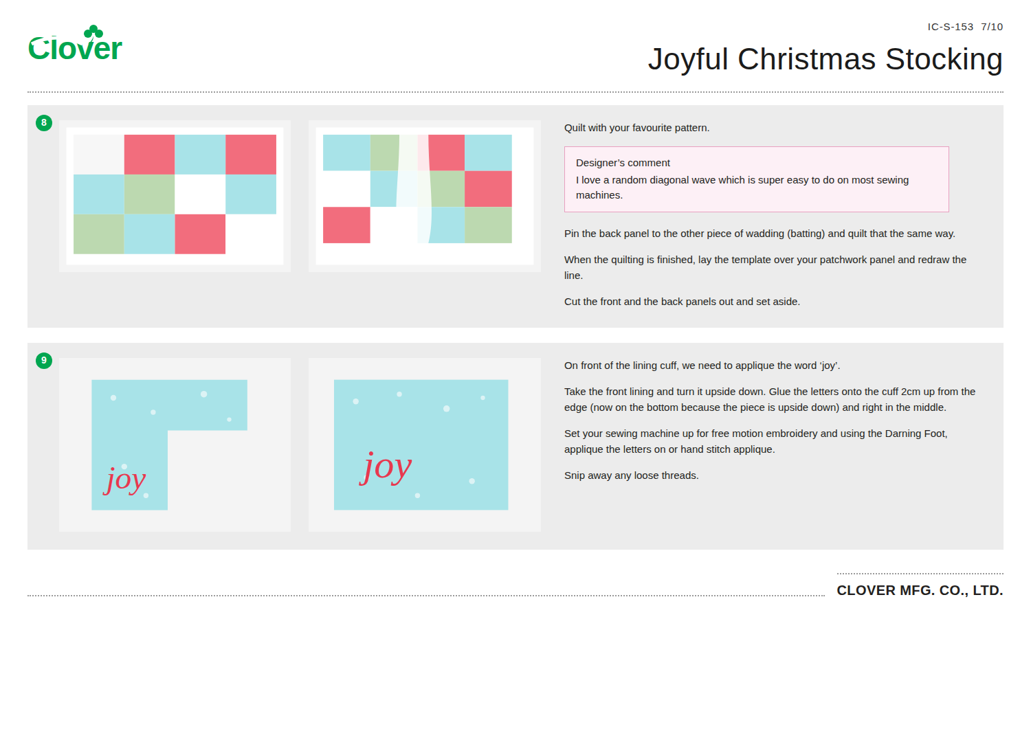Clover
IC-S-153 7/10
Joyful Christmas Stocking
8
Step 8
Quilt with your favourite pattern.
Designer’s comment
I love a random diagonal wave which is super easy to do on most sewing machines.
Pin the back panel to the other piece of wadding (batting) and quilt that the same way.
When the quilting is finished, lay the template over your patchwork panel and redraw the line.
Cut the front and the back panels out and set aside.
9
Step 9
On front of the lining cuff, we need to applique the word ‘joy’.
Take the front lining and turn it upside down. Glue the letters onto the cuff 2cm up from the edge (now on the bottom because the piece is upside down) and right in the middle.
Set your sewing machine up for free motion embroidery and using the Darning Foot, applique the letters on or hand stitch applique.
Snip away any loose threads.
CLOVER MFG. CO., LTD.